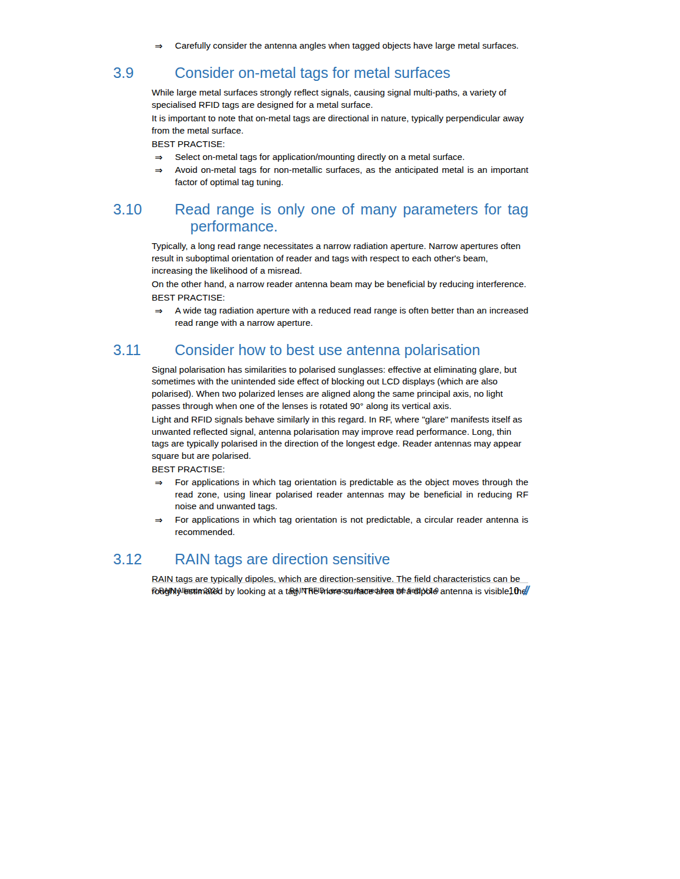Carefully consider the antenna angles when tagged objects have large metal surfaces.
3.9 Consider on-metal tags for metal surfaces
While large metal surfaces strongly reflect signals, causing signal multi-paths, a variety of specialised RFID tags are designed for a metal surface.
It is important to note that on-metal tags are directional in nature, typically perpendicular away from the metal surface.
BEST PRACTISE:
Select on-metal tags for application/mounting directly on a metal surface.
Avoid on-metal tags for non-metallic surfaces, as the anticipated metal is an important factor of optimal tag tuning.
3.10 Read range is only one of many parameters for tag performance.
Typically, a long read range necessitates a narrow radiation aperture. Narrow apertures often result in suboptimal orientation of reader and tags with respect to each other's beam, increasing the likelihood of a misread.
On the other hand, a narrow reader antenna beam may be beneficial by reducing interference.
BEST PRACTISE:
A wide tag radiation aperture with a reduced read range is often better than an increased read range with a narrow aperture.
3.11 Consider how to best use antenna polarisation
Signal polarisation has similarities to polarised sunglasses: effective at eliminating glare, but sometimes with the unintended side effect of blocking out LCD displays (which are also polarised). When two polarized lenses are aligned along the same principal axis, no light passes through when one of the lenses is rotated 90° along its vertical axis.
Light and RFID signals behave similarly in this regard. In RF, where "glare" manifests itself as unwanted reflected signal, antenna polarisation may improve read performance. Long, thin tags are typically polarised in the direction of the longest edge. Reader antennas may appear square but are polarised.
BEST PRACTISE:
For applications in which tag orientation is predictable as the object moves through the read zone, using linear polarised reader antennas may be beneficial in reducing RF noise and unwanted tags.
For applications in which tag orientation is not predictable, a circular reader antenna is recommended.
3.12 RAIN tags are direction sensitive
RAIN tags are typically dipoles, which are direction-sensitive. The field characteristics can be roughly estimated by looking at a tag. The more surface area of a dipole antenna is visible, the
© RAIN Alliance 2021
RAIN RFID Lessons learned from the field V.1.0
10 //